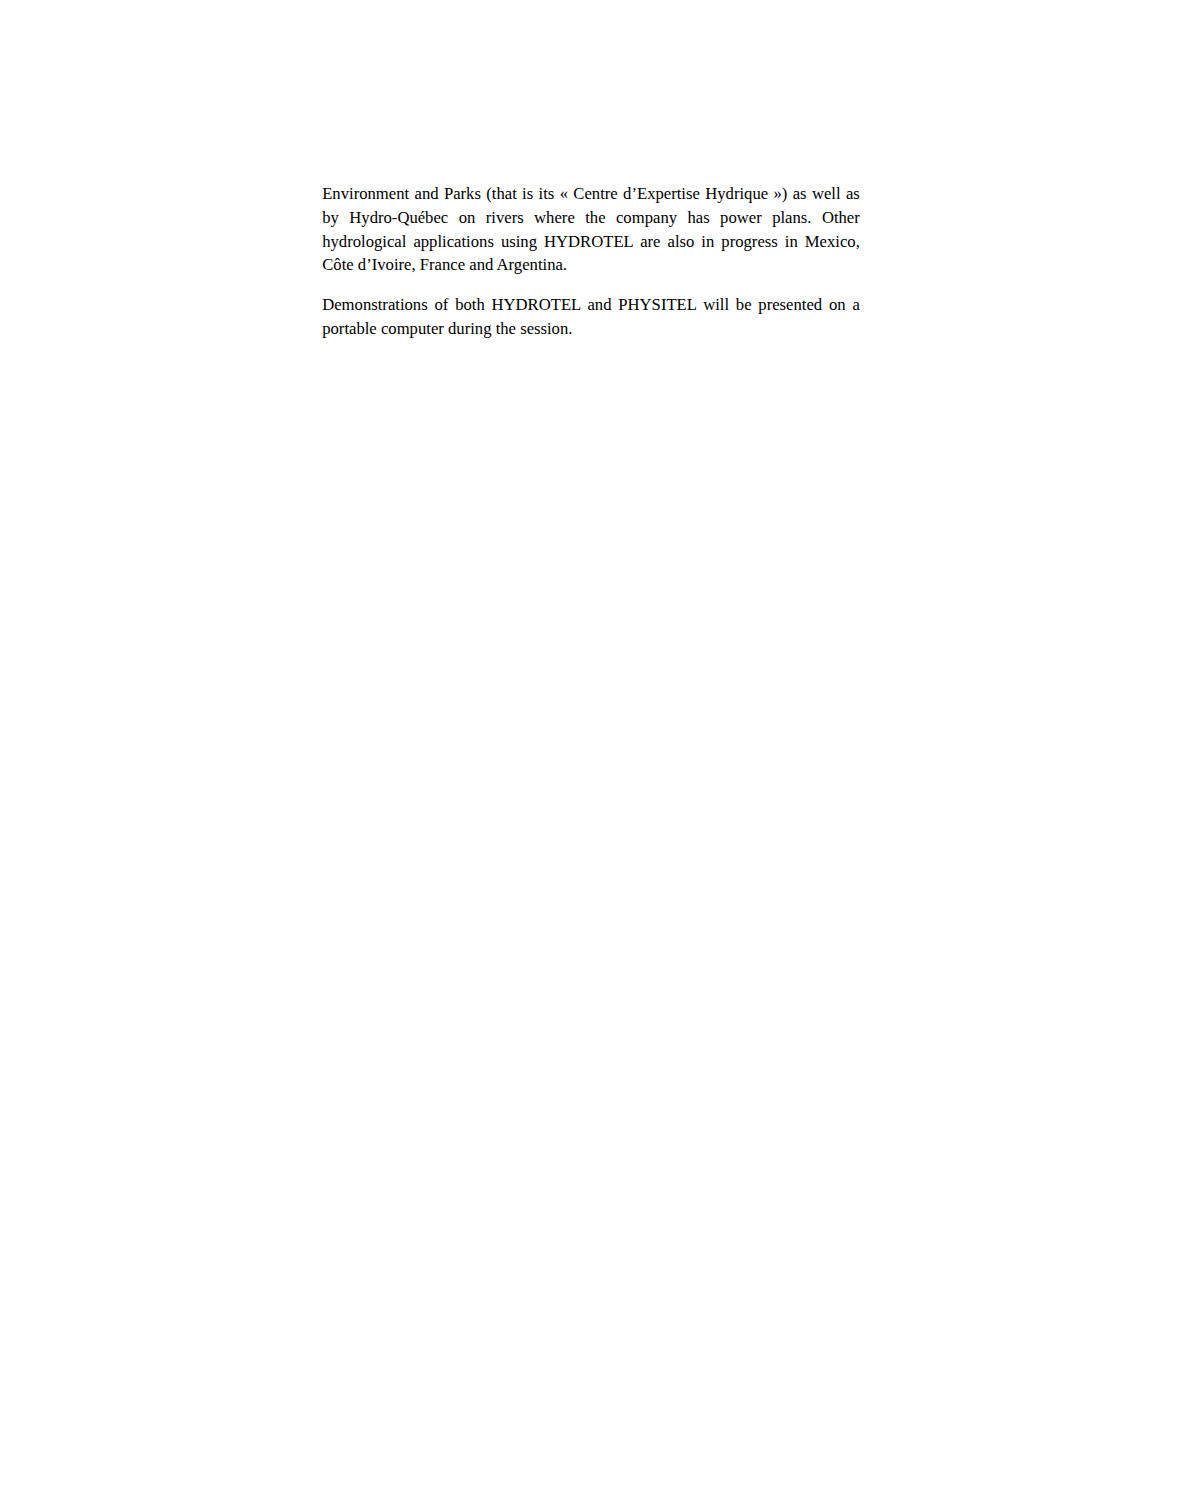Environment and Parks (that is its « Centre d’Expertise Hydrique ») as well as by Hydro-Québec on rivers where the company has power plans. Other hydrological applications using HYDROTEL are also in progress in Mexico, Côte d’Ivoire, France and Argentina.
Demonstrations of both HYDROTEL and PHYSITEL will be presented on a portable computer during the session.